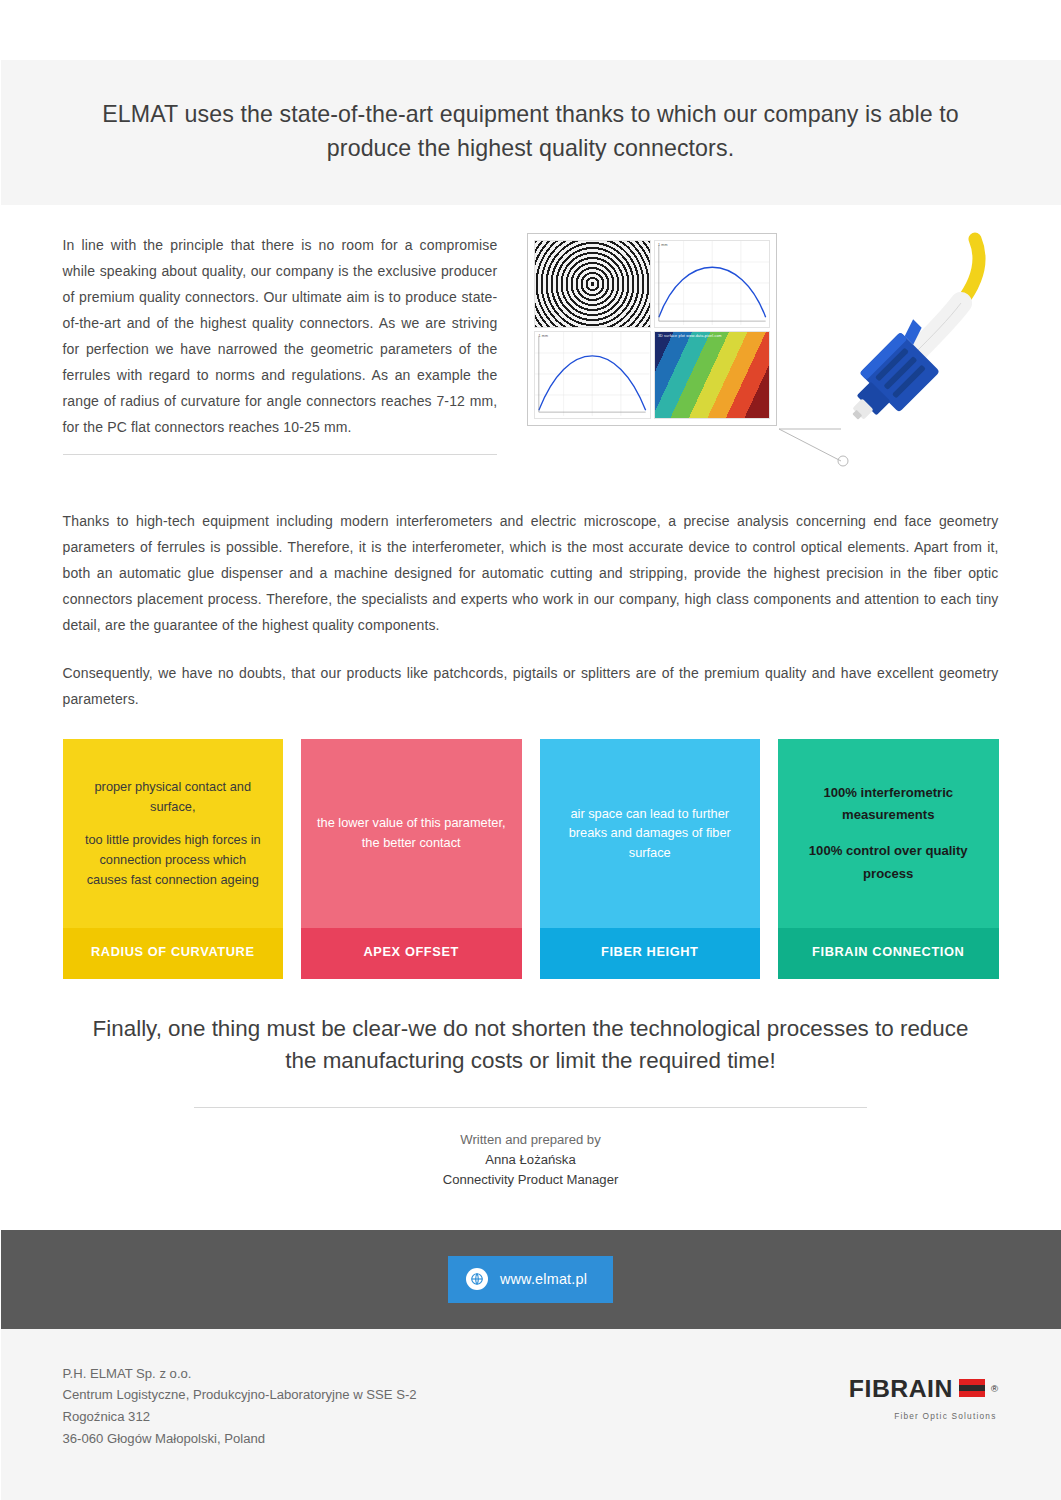ELMAT uses the state-of-the-art equipment thanks to which our company is able to produce the highest quality connectors.
In line with the principle that there is no room for a compromise while speaking about quality, our company is the exclusive producer of premium quality connectors. Our ultimate aim is to produce state-of-the-art and of the highest quality connectors. As we are striving for perfection we have narrowed the geometric parameters of the ferrules with regard to norms and regulations. As an example the range of radius of curvature for angle connectors reaches 7-12 mm, for the PC flat connectors reaches 10-25 mm.
1 mm
1 mm
Thanks to high-tech equipment including modern interferometers and electric microscope, a precise analysis concerning end face geometry parameters of ferrules is possible. Therefore, it is the interferometer, which is the most accurate device to control optical elements. Apart from it, both an automatic glue dispenser and a machine designed for automatic cutting and stripping, provide the highest precision in the fiber optic connectors placement process. Therefore, the specialists and experts who work in our company, high class components and attention to each tiny detail, are the guarantee of the highest quality components.
Consequently, we have no doubts, that our products like patchcords, pigtails or splitters are of the premium quality and have excellent geometry parameters.
proper physical contact and surface,
too little provides high forces in connection process which causes fast connection ageing
RADIUS OF CURVATURE
the lower value of this parameter, the better contact
APEX OFFSET
air space can lead to further breaks and damages of fiber surface
FIBER HEIGHT
100% interferometric measurements
100% control over quality process
FIBRAIN CONNECTION
Finally, one thing must be clear-we do not shorten the technological processes to reduce the manufacturing costs or limit the required time!
Written and prepared by
Anna Łożańska
Connectivity Product Manager
www.elmat.pl
P.H. ELMAT Sp. z o.o.
Centrum Logistyczne, Produkcyjno-Laboratoryjne w SSE S-2
Rogoźnica 312
36-060 Głogów Małopolski, Poland
FIBRAIN ®
Fiber Optic Solutions